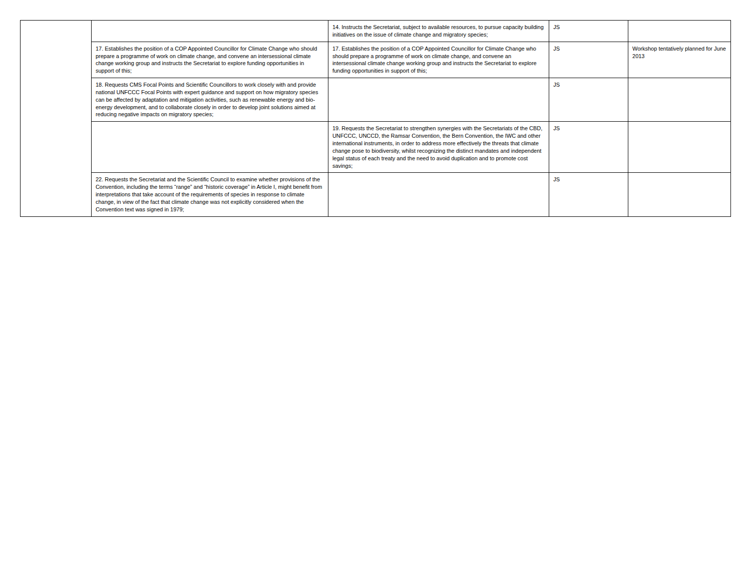| | | 14. Instructs the Secretariat, subject to available resources, to pursue capacity building initiatives on the issue of climate change and migratory species; | JS | |
| 17. Establishes the position of a COP Appointed Councillor for Climate Change who should prepare a programme of work on climate change, and convene an intersessional climate change working group and instructs the Secretariat to explore funding opportunities in support of this; | 17. Establishes the position of a COP Appointed Councillor for Climate Change who should prepare a programme of work on climate change, and convene an intersessional climate change working group and instructs the Secretariat to explore funding opportunities in support of this; | JS | Workshop tentatively planned for June 2013 |
| 18. Requests CMS Focal Points and Scientific Councillors to work closely with and provide national UNFCCC Focal Points with expert guidance and support on how migratory species can be affected by adaptation and mitigation activities, such as renewable energy and bio-energy development, and to collaborate closely in order to develop joint solutions aimed at reducing negative impacts on migratory species; | | JS | |
| | 19. Requests the Secretariat to strengthen synergies with the Secretariats of the CBD, UNFCCC, UNCCD, the Ramsar Convention, the Bern Convention, the IWC and other international instruments, in order to address more effectively the threats that climate change pose to biodiversity, whilst recognizing the distinct mandates and independent legal status of each treaty and the need to avoid duplication and to promote cost savings; | JS | |
| 22. Requests the Secretariat and the Scientific Council to examine whether provisions of the Convention, including the terms “range” and “historic coverage” in Article I, might benefit from interpretations that take account of the requirements of species in response to climate change, in view of the fact that climate change was not explicitly considered when the Convention text was signed in 1979; | | JS | |